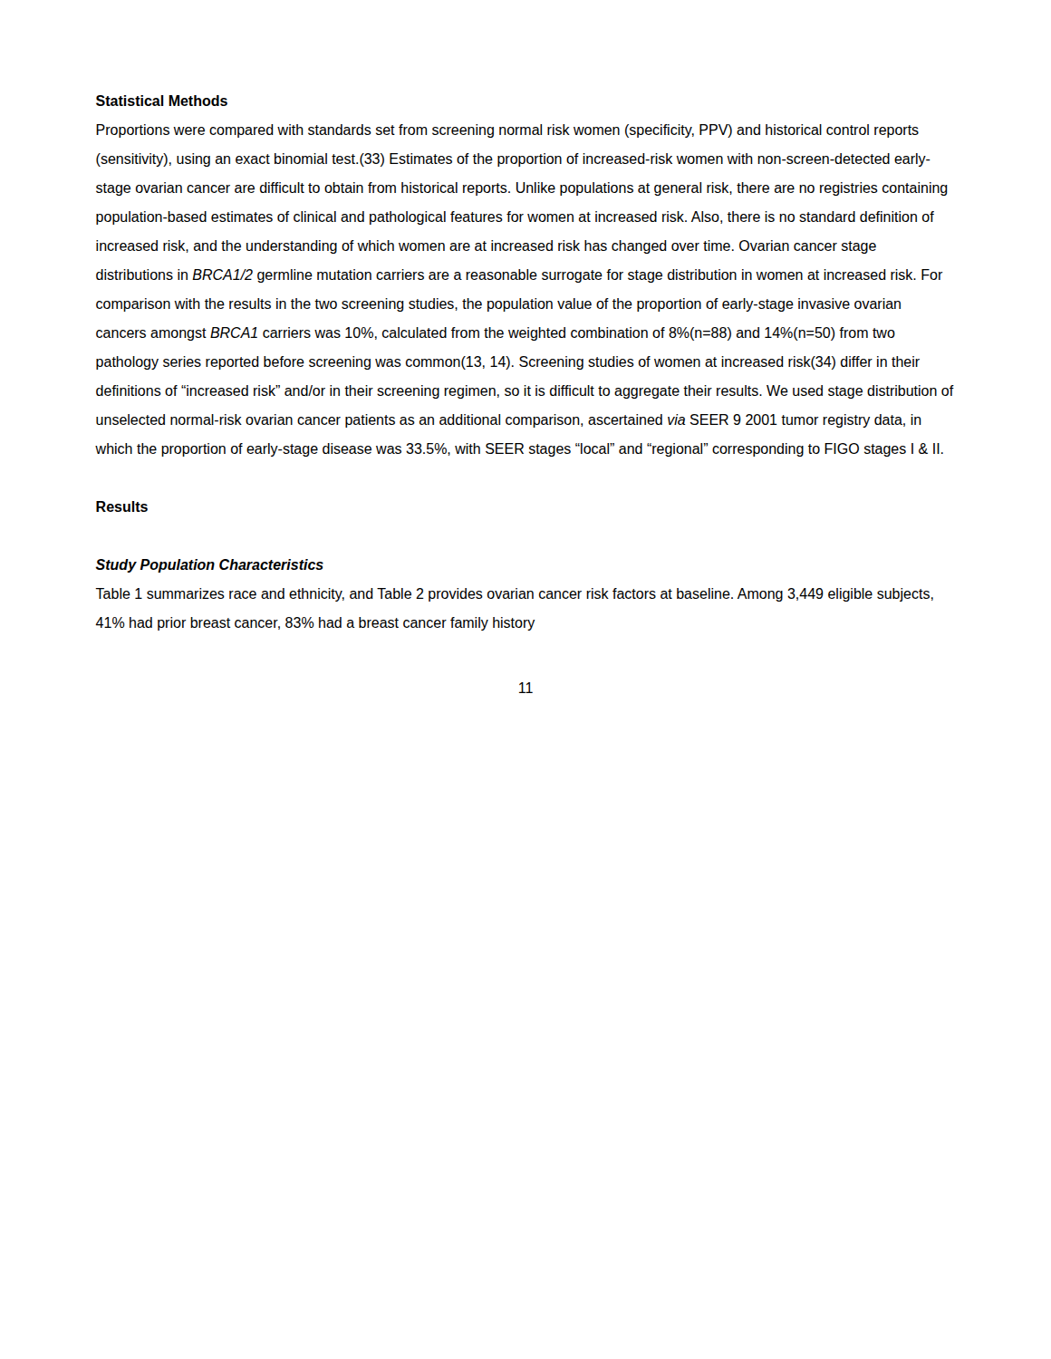Statistical Methods
Proportions were compared with standards set from screening normal risk women (specificity, PPV) and historical control reports (sensitivity), using an exact binomial test.(33) Estimates of the proportion of increased-risk women with non-screen-detected early-stage ovarian cancer are difficult to obtain from historical reports. Unlike populations at general risk, there are no registries containing population-based estimates of clinical and pathological features for women at increased risk. Also, there is no standard definition of increased risk, and the understanding of which women are at increased risk has changed over time. Ovarian cancer stage distributions in BRCA1/2 germline mutation carriers are a reasonable surrogate for stage distribution in women at increased risk. For comparison with the results in the two screening studies, the population value of the proportion of early-stage invasive ovarian cancers amongst BRCA1 carriers was 10%, calculated from the weighted combination of 8%(n=88) and 14%(n=50) from two pathology series reported before screening was common(13, 14). Screening studies of women at increased risk(34) differ in their definitions of “increased risk” and/or in their screening regimen, so it is difficult to aggregate their results. We used stage distribution of unselected normal-risk ovarian cancer patients as an additional comparison, ascertained via SEER 9 2001 tumor registry data, in which the proportion of early-stage disease was 33.5%, with SEER stages “local” and “regional” corresponding to FIGO stages I & II.
Results
Study Population Characteristics
Table 1 summarizes race and ethnicity, and Table 2 provides ovarian cancer risk factors at baseline. Among 3,449 eligible subjects, 41% had prior breast cancer, 83% had a breast cancer family history
11